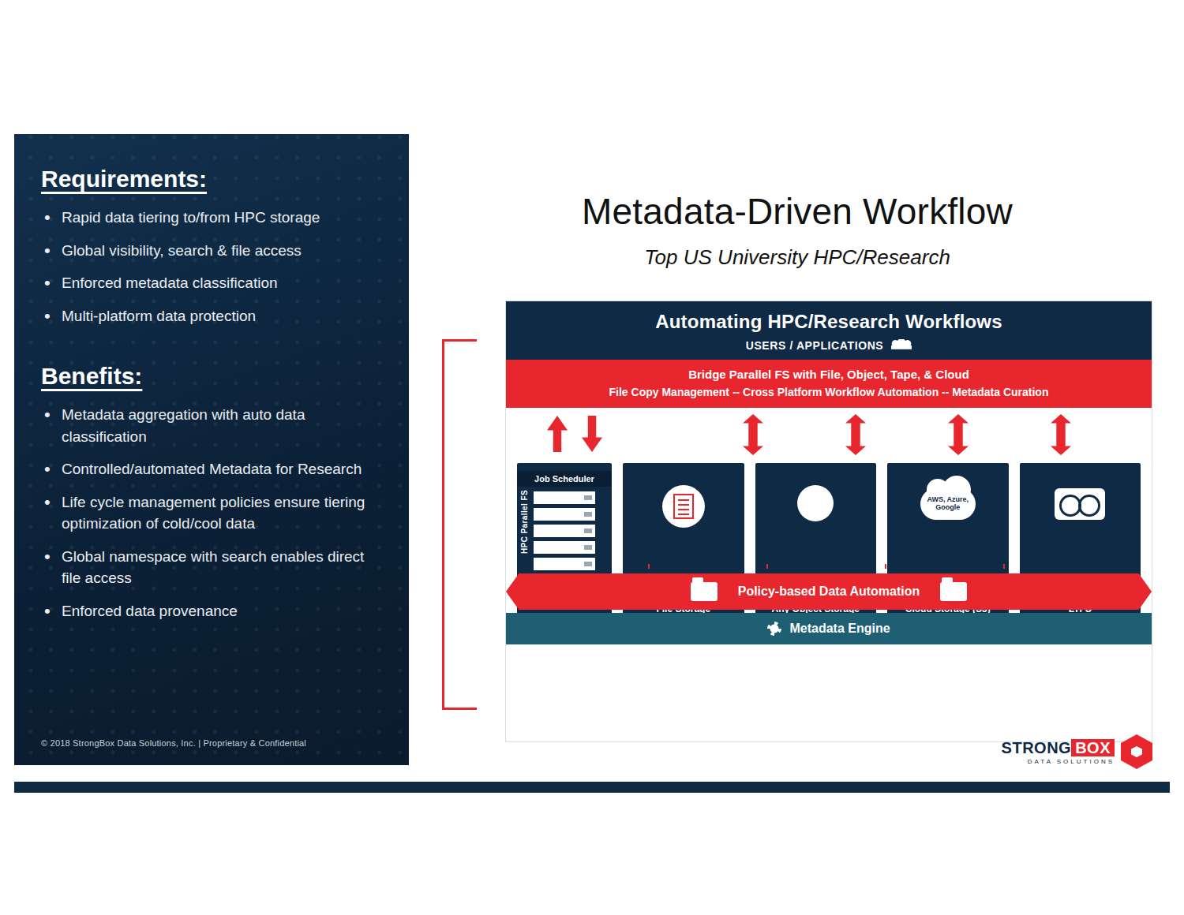Requirements:
Rapid data tiering to/from HPC storage
Global visibility, search & file access
Enforced metadata classification
Multi-platform data protection
Benefits:
Metadata aggregation with auto data classification
Controlled/automated Metadata for Research
Life cycle management policies ensure tiering optimization of cold/cool data
Global namespace with search enables direct file access
Enforced data provenance
© 2018 StrongBox Data Solutions, Inc. | Proprietary & Confidential
Metadata-Driven Workflow
Top US University HPC/Research
Automating HPC/Research Workflows
USERS / APPLICATIONS
Bridge Parallel FS with File, Object, Tape, & Cloud
File Copy Management -- Cross Platform Workflow Automation -- Metadata Curation
Job Scheduler
HPC Parallel FS
File Storage
Any Object Storage
AWS, Azure,
Google
Cloud Storage (S3)
LTFS
Policy-based Data Automation
Metadata Engine
STRONGBOX
DATA SOLUTIONS